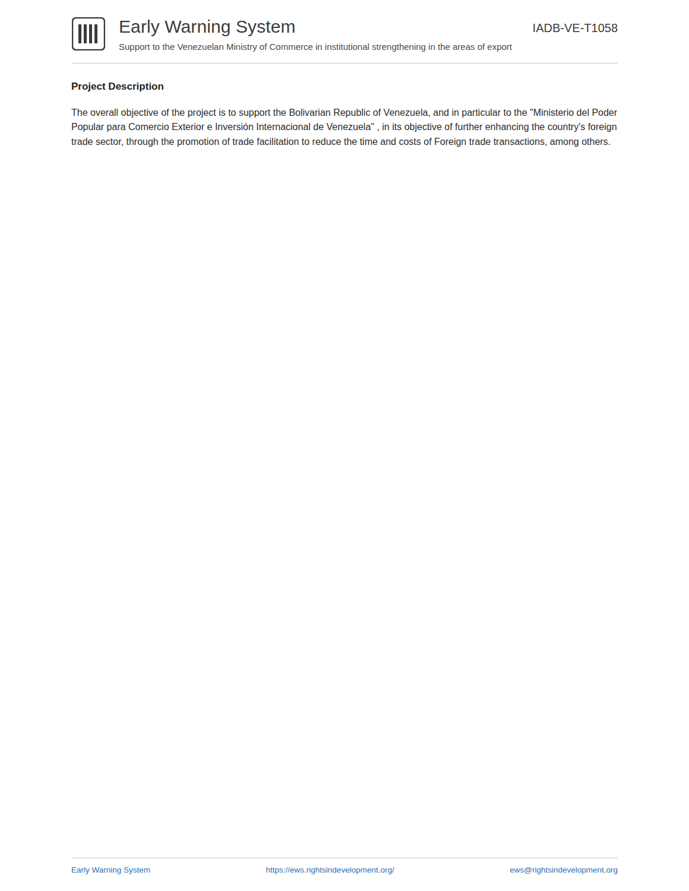Early Warning System
Support to the Venezuelan Ministry of Commerce in institutional strengthening in the areas of export
IADB-VE-T1058
Project Description
The overall objective of the project is to support the Bolivarian Republic of Venezuela, and in particular to the "Ministerio del Poder Popular para Comercio Exterior e Inversión Internacional de Venezuela" , in its objective of further enhancing the country's foreign trade sector, through the promotion of trade facilitation to reduce the time and costs of Foreign trade transactions, among others.
Early Warning System
https://ews.rightsindevelopment.org/
ews@rightsindevelopment.org